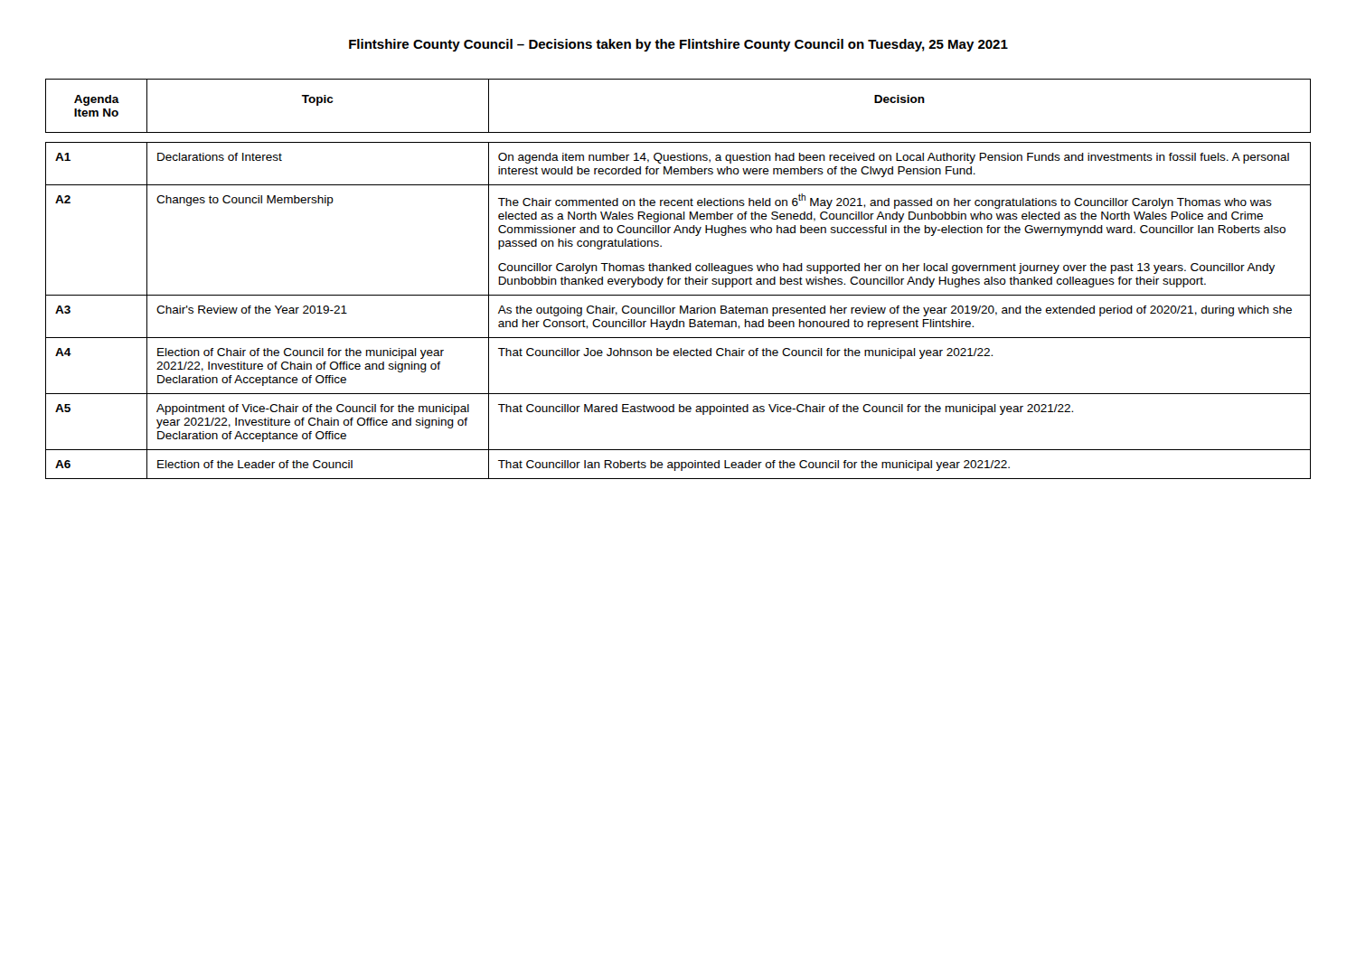Flintshire County Council – Decisions taken by the Flintshire County Council on Tuesday, 25 May 2021
| Agenda Item No | Topic | Decision |
| --- | --- | --- |
| A1 | Declarations of Interest | On agenda item number 14, Questions, a question had been received on Local Authority Pension Funds and investments in fossil fuels. A personal interest would be recorded for Members who were members of the Clwyd Pension Fund. |
| A2 | Changes to Council Membership | The Chair commented on the recent elections held on 6 th May 2021, and passed on her congratulations to Councillor Carolyn Thomas who was elected as a North Wales Regional Member of the Senedd, Councillor Andy Dunbobbin who was elected as the North Wales Police and Crime Commissioner and to Councillor Andy Hughes who had been successful in the by-election for the Gwernymyndd ward. Councillor Ian Roberts also passed on his congratulations. Councillor Carolyn Thomas thanked colleagues who had supported her on her local government journey over the past 13 years. Councillor Andy Dunbobbin thanked everybody for their support and best wishes. Councillor Andy Hughes also thanked colleagues for their support. |
| A3 | Chair's Review of the Year 2019-21 | As the outgoing Chair, Councillor Marion Bateman presented her review of the year 2019/20, and the extended period of 2020/21, during which she and her Consort, Councillor Haydn Bateman, had been honoured to represent Flintshire. |
| A4 | Election of Chair of the Council for the municipal year 2021/22, Investiture of Chain of Office and signing of Declaration of Acceptance of Office | That Councillor Joe Johnson be elected Chair of the Council for the municipal year 2021/22. |
| A5 | Appointment of Vice-Chair of the Council for the municipal year 2021/22, Investiture of Chain of Office and signing of Declaration of Acceptance of Office | That Councillor Mared Eastwood be appointed as Vice-Chair of the Council for the municipal year 2021/22. |
| A6 | Election of the Leader of the Council | That Councillor Ian Roberts be appointed Leader of the Council for the municipal year 2021/22. |